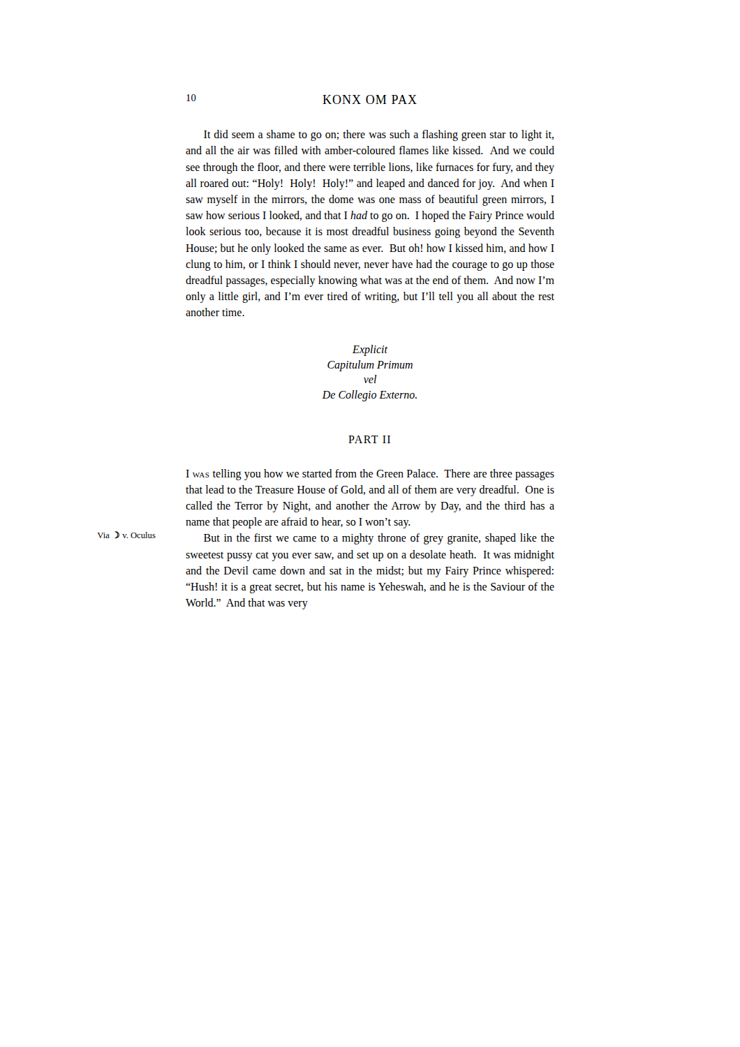10 KONX OM PAX
It did seem a shame to go on; there was such a flashing green star to light it, and all the air was filled with amber-coloured flames like kissed. And we could see through the floor, and there were terrible lions, like furnaces for fury, and they all roared out: “Holy! Holy! Holy!” and leaped and danced for joy. And when I saw myself in the mirrors, the dome was one mass of beautiful green mirrors, I saw how serious I looked, and that I had to go on. I hoped the Fairy Prince would look serious too, because it is most dreadful business going beyond the Seventh House; but he only looked the same as ever. But oh! how I kissed him, and how I clung to him, or I think I should never, never have had the courage to go up those dreadful passages, especially knowing what was at the end of them. And now I’m only a little girl, and I’m ever tired of writing, but I’ll tell you all about the rest another time.
Explicit
Capitulum Primum
vel
De Collegio Externo.
PART II
I was telling you how we started from the Green Palace. There are three passages that lead to the Treasure House of Gold, and all of them are very dreadful. One is called the Terror by Night, and another the Arrow by Day, and the third has a name that people are afraid to hear, so I won’t say.
Via ☽ v. Oculus
But in the first we came to a mighty throne of grey granite, shaped like the sweetest pussy cat you ever saw, and set up on a desolate heath. It was midnight and the Devil came down and sat in the midst; but my Fairy Prince whispered: “Hush! it is a great secret, but his name is Yeheswah, and he is the Saviour of the World.” And that was very